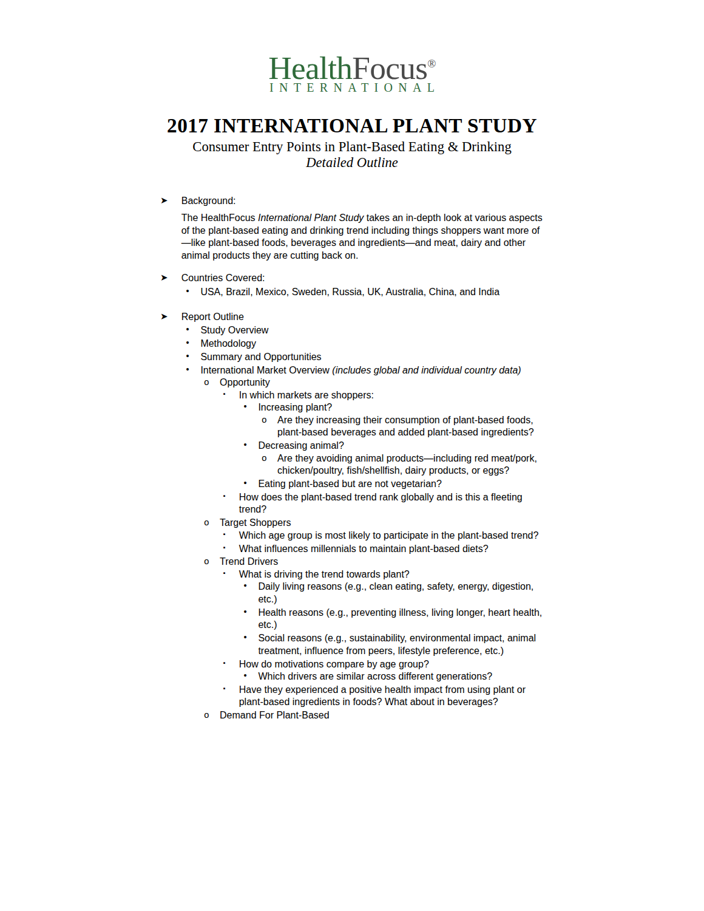Health Focus®
INTERNATIONAL
2017 INTERNATIONAL PLANT STUDY
Consumer Entry Points in Plant-Based Eating & Drinking
Detailed Outline
➤ Background:
The HealthFocus International Plant Study takes an in-depth look at various aspects of the plant-based eating and drinking trend including things shoppers want more of—like plant-based foods, beverages and ingredients—and meat, dairy and other animal products they are cutting back on.
➤ Countries Covered:
•USA, Brazil, Mexico, Sweden, Russia, UK, Australia, China, and India
➤ Report Outline
•Study Overview
•Methodology
•Summary and Opportunities
•International Market Overview (includes global and individual country data)
o Opportunity
▪In which markets are shoppers:
•Increasing plant?
o Are they increasing their consumption of plant-based foods, plant-based beverages and added plant-based ingredients?
•Decreasing animal?
o Are they avoiding animal products—including red meat/pork, chicken/poultry, fish/shellfish, dairy products, or eggs?
•Eating plant-based but are not vegetarian?
▪How does the plant-based trend rank globally and is this a fleeting trend?
o Target Shoppers
▪Which age group is most likely to participate in the plant-based trend?
▪What influences millennials to maintain plant-based diets?
o Trend Drivers
▪What is driving the trend towards plant?
•Daily living reasons (e.g., clean eating, safety, energy, digestion, etc.)
•Health reasons (e.g., preventing illness, living longer, heart health, etc.)
•Social reasons (e.g., sustainability, environmental impact, animal treatment, influence from peers, lifestyle preference, etc.)
▪How do motivations compare by age group?
•Which drivers are similar across different generations?
▪Have they experienced a positive health impact from using plant or plant-based ingredients in foods? What about in beverages?
o Demand For Plant-Based